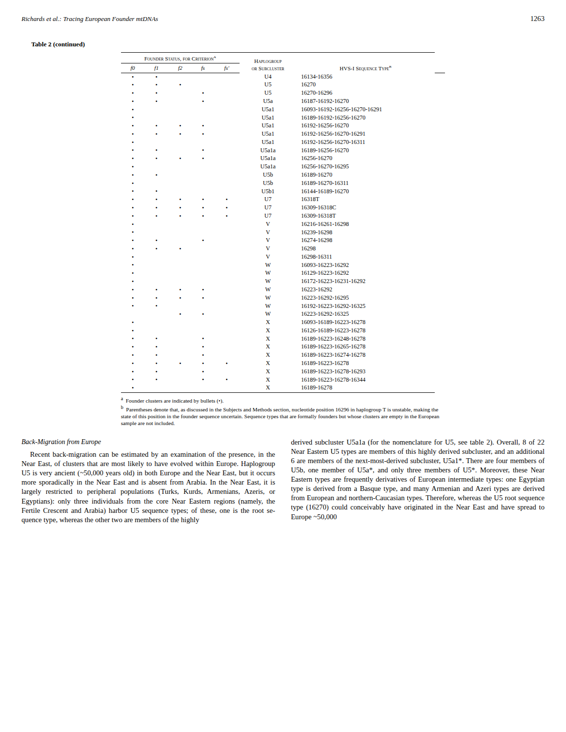Richards et al.: Tracing European Founder mtDNAs 1263
Table 2 (continued)
| Founder Status, for Criterion a | Haplogroup or Subcluster | HVS-I Sequence Type b |
| --- | --- | --- |
| f0 | f1 | f2 | fs | fs′ | | |
| • | • | | | | U4 | 16134-16356 |
| • | • | • | | | U5 | 16270 |
| • | • | | • | | U5 | 16270-16296 |
| • | • | | • | | U5a | 16187-16192-16270 |
| • | | | | | U5a1 | 16093-16192-16256-16270-16291 |
| • | | | | | U5a1 | 16189-16192-16256-16270 |
| • | • | • | • | | U5a1 | 16192-16256-16270 |
| • | • | • | • | | U5a1 | 16192-16256-16270-16291 |
| • | | | | | U5a1 | 16192-16256-16270-16311 |
| • | • | | • | | U5a1a | 16189-16256-16270 |
| • | • | • | • | | U5a1a | 16256-16270 |
| • | | | | | U5a1a | 16256-16270-16295 |
| • | • | | | | U5b | 16189-16270 |
| • | | | | | U5b | 16189-16270-16311 |
| • | • | | | | U5b1 | 16144-16189-16270 |
| • | • | • | • | • | U7 | 16318T |
| • | • | • | • | • | U7 | 16309-16318C |
| • | • | • | • | • | U7 | 16309-16318T |
| • | | | | | V | 16216-16261-16298 |
| • | | | | | V | 16239-16298 |
| • | • | | • | | V | 16274-16298 |
| • | • | • | | | V | 16298 |
| • | | | | | V | 16298-16311 |
| • | | | | | W | 16093-16223-16292 |
| • | | | | | W | 16129-16223-16292 |
| • | | | | | W | 16172-16223-16231-16292 |
| • | • | • | • | | W | 16223-16292 |
| • | • | • | • | | W | 16223-16292-16295 |
| • | • | | | | W | 16192-16223-16292-16325 |
| | | • | • | | W | 16223-16292-16325 |
| • | | | | | X | 16093-16189-16223-16278 |
| • | | | | | X | 16126-16189-16223-16278 |
| • | • | | • | | X | 16189-16223-16248-16278 |
| • | • | | • | | X | 16189-16223-16265-16278 |
| • | • | | • | | X | 16189-16223-16274-16278 |
| • | • | • | • | • | X | 16189-16223-16278 |
| • | • | | • | | X | 16189-16223-16278-16293 |
| • | • | | • | • | X | 16189-16223-16278-16344 |
| • | | | | | X | 16189-16278 |
a Founder clusters are indicated by bullets (•).
b Parentheses denote that, as discussed in the Subjects and Methods section, nucleotide position 16296 in haplogroup T is unstable, making the state of this position in the founder sequence uncertain. Sequence types that are formally founders but whose clusters are empty in the European sample are not included.
Back-Migration from Europe
Recent back-migration can be estimated by an examination of the presence, in the Near East, of clusters that are most likely to have evolved within Europe. Haplogroup U5 is very ancient (~50,000 years old) in both Europe and the Near East, but it occurs more sporadically in the Near East and is absent from Arabia. In the Near East, it is largely restricted to peripheral populations (Turks, Kurds, Armenians, Azeris, or Egyptians): only three individuals from the core Near Eastern regions (namely, the Fertile Crescent and Arabia) harbor U5 sequence types; of these, one is the root sequence type, whereas the other two are members of the highly
derived subcluster U5a1a (for the nomenclature for U5, see table 2). Overall, 8 of 22 Near Eastern U5 types are members of this highly derived subcluster, and an additional 6 are members of the next-most-derived subcluster, U5a1*. There are four members of U5b, one member of U5a*, and only three members of U5*. Moreover, these Near Eastern types are frequently derivatives of European intermediate types: one Egyptian type is derived from a Basque type, and many Armenian and Azeri types are derived from European and northern-Caucasian types. Therefore, whereas the U5 root sequence type (16270) could conceivably have originated in the Near East and have spread to Europe ~50,000